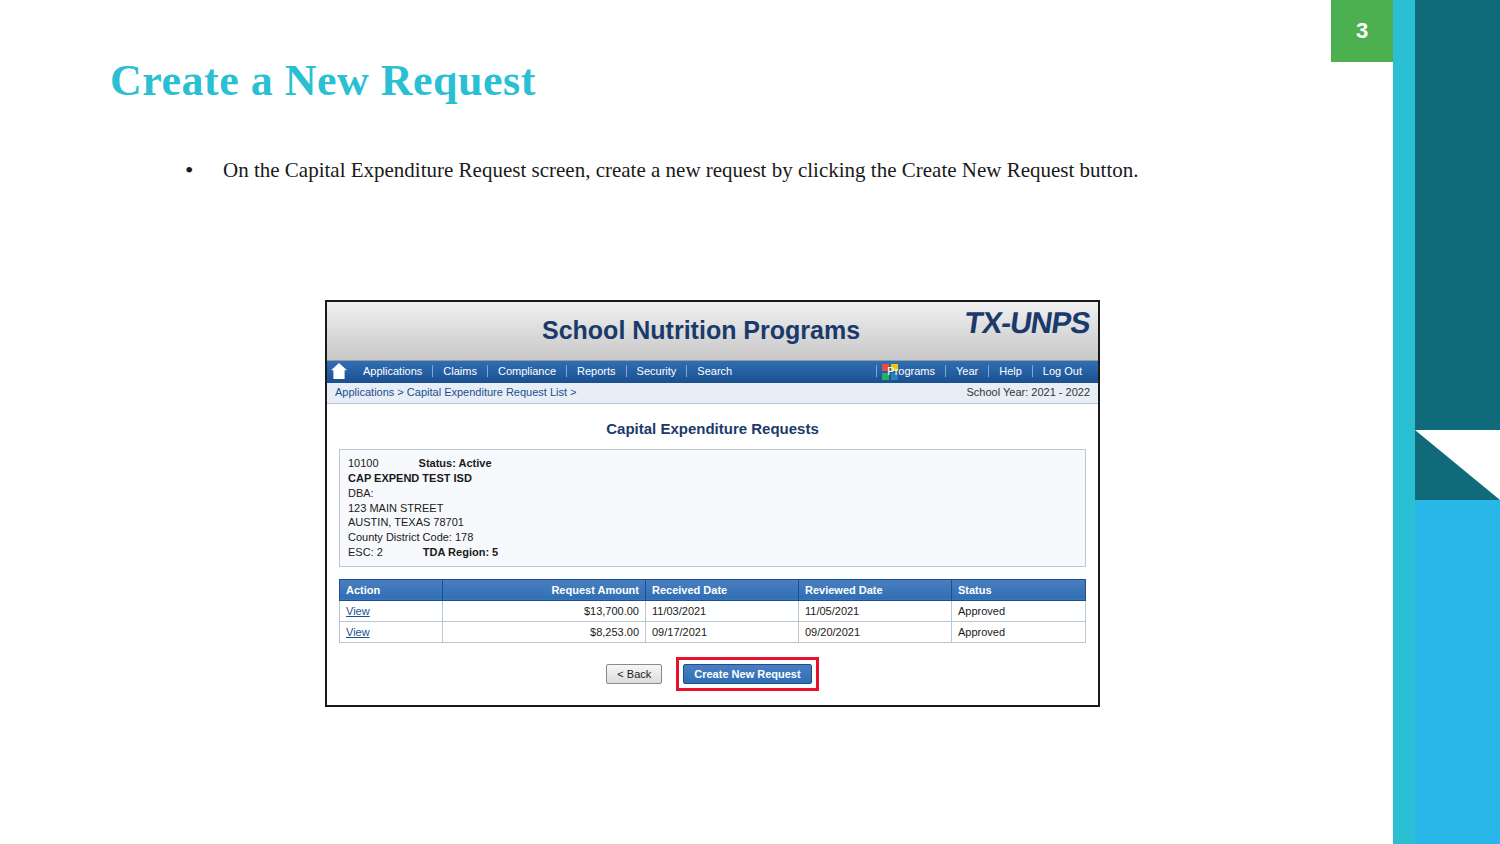3
Create a New Request
On the Capital Expenditure Request screen, create a new request by clicking the Create New Request button.
School Nutrition Programs
TX-UNPS
Applications Claims Compliance Reports Security Search
Programs Year Help Log Out
Applications > Capital Expenditure Request List >
School Year: 2021 - 2022
Capital Expenditure Requests
10100 Status: Active
CAP EXPEND TEST ISD
DBA:
123 MAIN STREET
AUSTIN, TEXAS 78701
County District Code: 178
ESC: 2 TDA Region: 5
| Action | Request Amount | Received Date | Reviewed Date | Status |
| --- | --- | --- | --- | --- |
| View | $13,700.00 | 11/03/2021 | 11/05/2021 | Approved |
| View | $8,253.00 | 09/17/2021 | 09/20/2021 | Approved |
< Back Create New Request